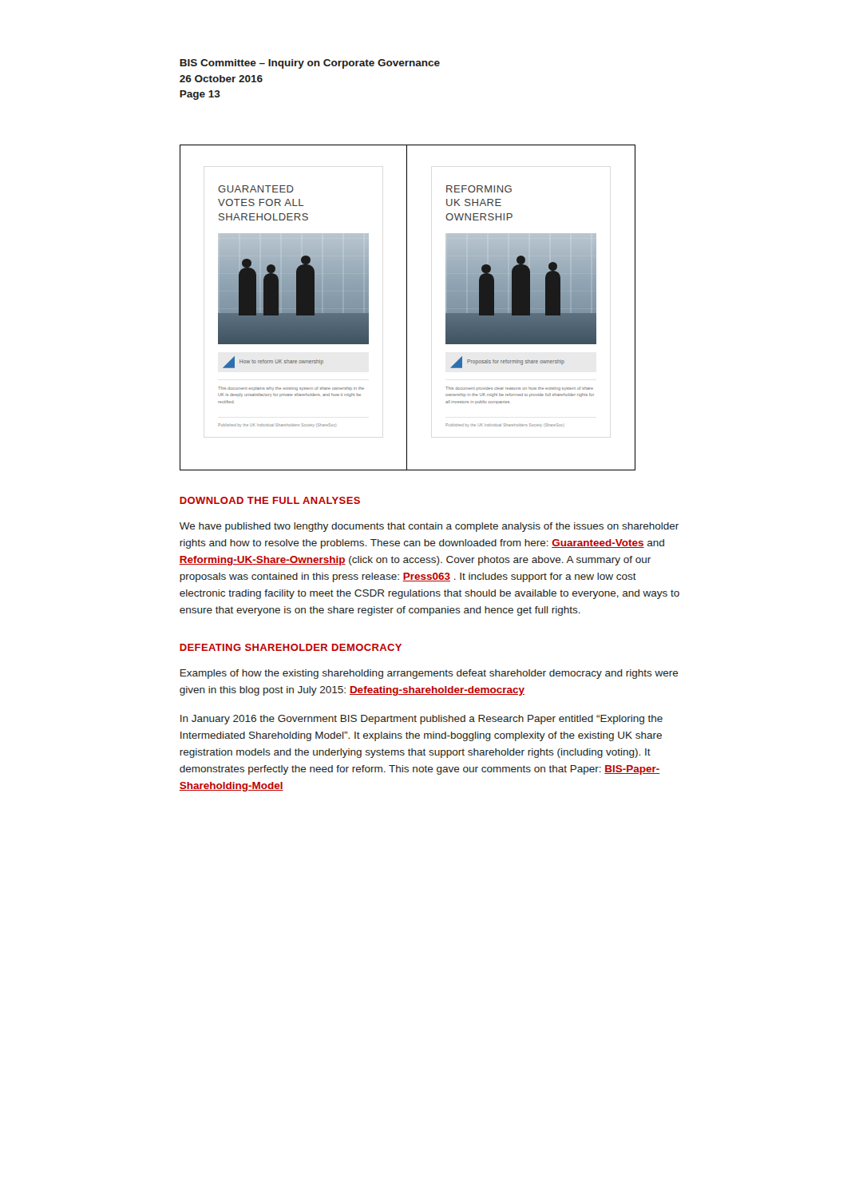BIS Committee – Inquiry on Corporate Governance
26 October 2016
Page 13
Guaranteed
Votes for all
Shareholders
How to reform UK share ownership
This document explains why the existing system of share ownership in the UK is deeply unsatisfactory for private shareholders, and how it might be rectified.
Published by the UK Individual Shareholders Society (ShareSoc)
Reforming
UK Share
Ownership
Proposals for reforming share ownership
This document provides clear reasons on how the existing system of share ownership in the UK might be reformed to provide full shareholder rights for all investors in public companies.
Published by the UK Individual Shareholders Society (ShareSoc)
DOWNLOAD THE FULL ANALYSES
We have published two lengthy documents that contain a complete analysis of the issues on shareholder rights and how to resolve the problems. These can be downloaded from here: Guaranteed-Votes and Reforming-UK-Share-Ownership (click on to access). Cover photos are above. A summary of our proposals was contained in this press release: Press063 . It includes support for a new low cost electronic trading facility to meet the CSDR regulations that should be available to everyone, and ways to ensure that everyone is on the share register of companies and hence get full rights.
DEFEATING SHAREHOLDER DEMOCRACY
Examples of how the existing shareholding arrangements defeat shareholder democracy and rights were given in this blog post in July 2015: Defeating-shareholder-democracy
In January 2016 the Government BIS Department published a Research Paper entitled “Exploring the Intermediated Shareholding Model”. It explains the mind-boggling complexity of the existing UK share registration models and the underlying systems that support shareholder rights (including voting). It demonstrates perfectly the need for reform. This note gave our comments on that Paper: BIS-Paper-Shareholding-Model